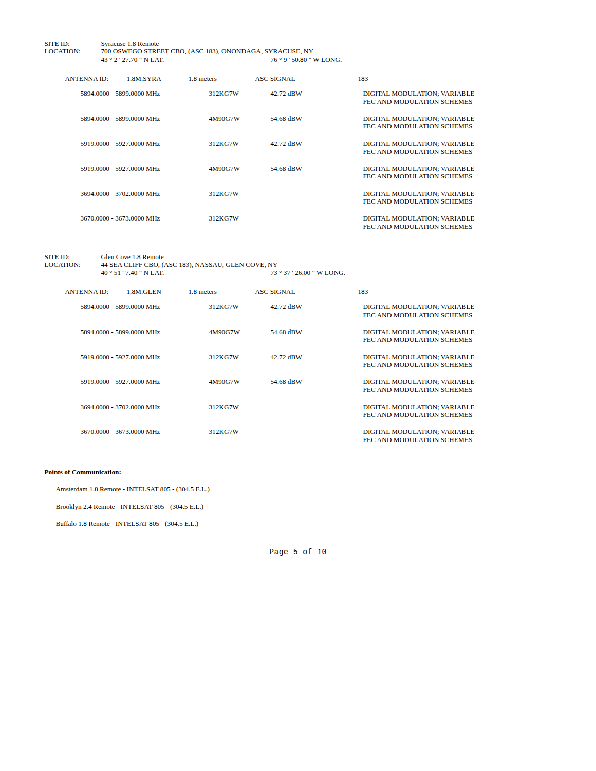| SITE ID: | Syracuse 1.8 Remote |
| LOCATION: | 700 OSWEGO STREET CBO, (ASC 183), ONONDAGA, SYRACUSE, NY |
| | / 43 ° 2 ' 27.70 " N LAT. / 76 ° 9 ' 50.80 " W LONG. / |
| | ANTENNA ID: | 1.8M.SYRA | 1.8 meters | ASC SIGNAL | 183 |
| | 5894.0000 - 5899.0000 MHz | 312KG7W | 42.72 dBW | DIGITAL MODULATION; VARIABLE FEC AND MODULATION SCHEMES |
| | 5894.0000 - 5899.0000 MHz | 4M90G7W | 54.68 dBW | DIGITAL MODULATION; VARIABLE FEC AND MODULATION SCHEMES |
| | 5919.0000 - 5927.0000 MHz | 312KG7W | 42.72 dBW | DIGITAL MODULATION; VARIABLE FEC AND MODULATION SCHEMES |
| | 5919.0000 - 5927.0000 MHz | 4M90G7W | 54.68 dBW | DIGITAL MODULATION; VARIABLE FEC AND MODULATION SCHEMES |
| | 3694.0000 - 3702.0000 MHz | 312KG7W | | DIGITAL MODULATION; VARIABLE FEC AND MODULATION SCHEMES |
| | 3670.0000 - 3673.0000 MHz | 312KG7W | | DIGITAL MODULATION; VARIABLE FEC AND MODULATION SCHEMES |
| SITE ID: | Glen Cove 1.8 Remote |
| LOCATION: | 44 SEA CLIFF CBO, (ASC 183), NASSAU, GLEN COVE, NY |
| | / 40 ° 51 ' 7.40 " N LAT. / 73 ° 37 ' 26.00 " W LONG. / |
| | ANTENNA ID: | 1.8M.GLEN | 1.8 meters | ASC SIGNAL | 183 |
| | 5894.0000 - 5899.0000 MHz | 312KG7W | 42.72 dBW | DIGITAL MODULATION; VARIABLE FEC AND MODULATION SCHEMES |
| | 5894.0000 - 5899.0000 MHz | 4M90G7W | 54.68 dBW | DIGITAL MODULATION; VARIABLE FEC AND MODULATION SCHEMES |
| | 5919.0000 - 5927.0000 MHz | 312KG7W | 42.72 dBW | DIGITAL MODULATION; VARIABLE FEC AND MODULATION SCHEMES |
| | 5919.0000 - 5927.0000 MHz | 4M90G7W | 54.68 dBW | DIGITAL MODULATION; VARIABLE FEC AND MODULATION SCHEMES |
| | 3694.0000 - 3702.0000 MHz | 312KG7W | | DIGITAL MODULATION; VARIABLE FEC AND MODULATION SCHEMES |
| | 3670.0000 - 3673.0000 MHz | 312KG7W | | DIGITAL MODULATION; VARIABLE FEC AND MODULATION SCHEMES |
Points of Communication:
Amsterdam 1.8 Remote - INTELSAT 805 - (304.5 E.L.)
Brooklyn 2.4 Remote - INTELSAT 805 - (304.5 E.L.)
Buffalo 1.8 Remote - INTELSAT 805 - (304.5 E.L.)
Page 5 of 10